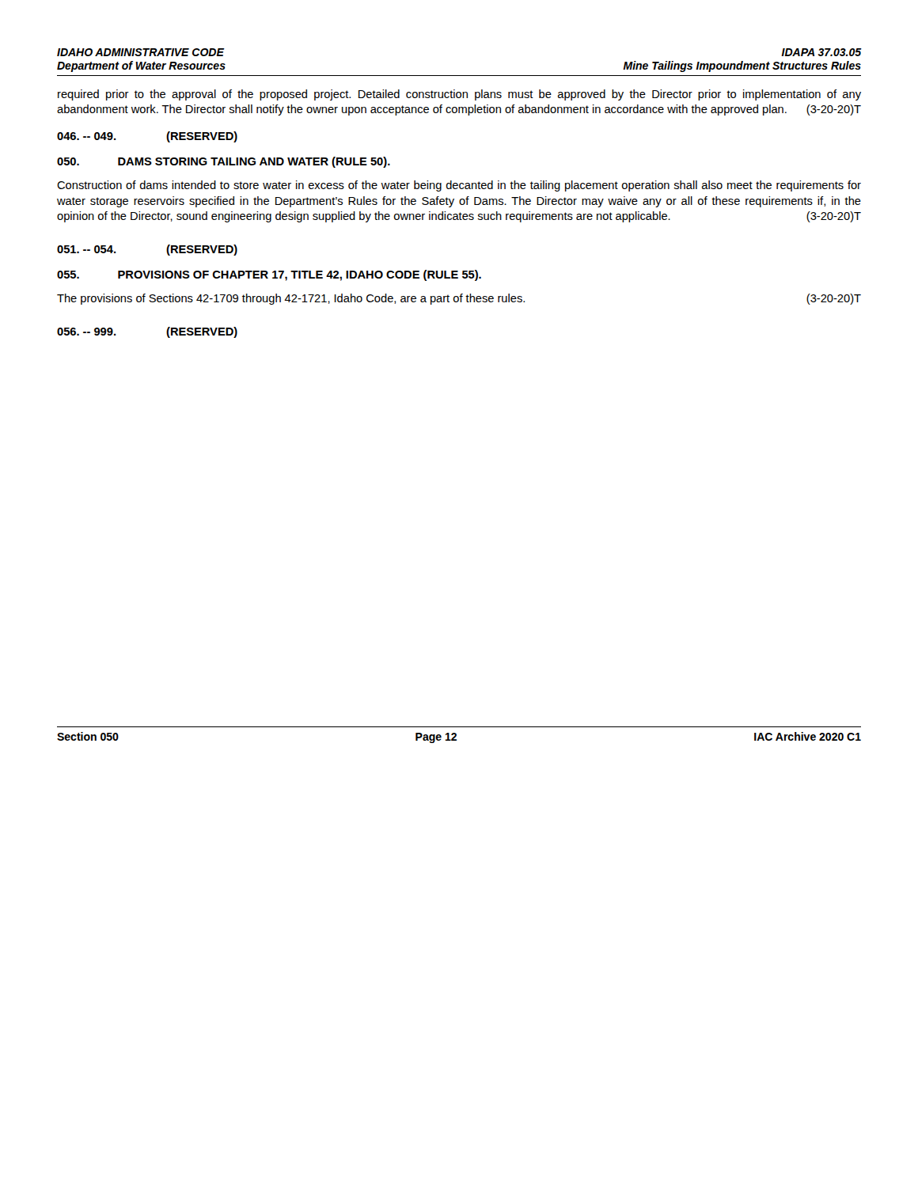IDAHO ADMINISTRATIVE CODE
Department of Water Resources
IDAPA 37.03.05
Mine Tailings Impoundment Structures Rules
required prior to the approval of the proposed project. Detailed construction plans must be approved by the Director prior to implementation of any abandonment work. The Director shall notify the owner upon acceptance of completion of abandonment in accordance with the approved plan.(3-20-20)T
046. -- 049. (RESERVED)
050. DAMS STORING TAILING AND WATER (RULE 50).
Construction of dams intended to store water in excess of the water being decanted in the tailing placement operation shall also meet the requirements for water storage reservoirs specified in the Department’s Rules for the Safety of Dams. The Director may waive any or all of these requirements if, in the opinion of the Director, sound engineering design supplied by the owner indicates such requirements are not applicable.(3-20-20)T
051. -- 054. (RESERVED)
055. PROVISIONS OF CHAPTER 17, TITLE 42, IDAHO CODE (RULE 55).
The provisions of Sections 42-1709 through 42-1721, Idaho Code, are a part of these rules.(3-20-20)T
056. -- 999. (RESERVED)
Section 050
Page 12
IAC Archive 2020 C1